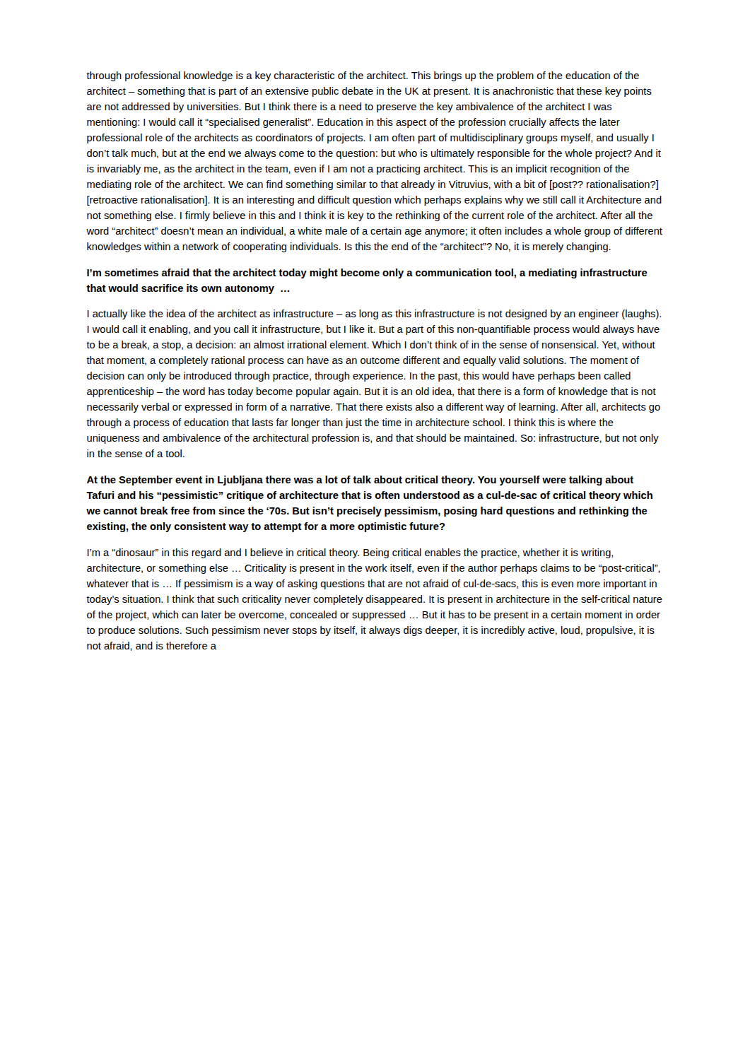through professional knowledge is a key characteristic of the architect. This brings up the problem of the education of the architect – something that is part of an extensive public debate in the UK at present. It is anachronistic that these key points are not addressed by universities. But I think there is a need to preserve the key ambivalence of the architect I was mentioning: I would call it “specialised generalist”. Education in this aspect of the profession crucially affects the later professional role of the architects as coordinators of projects. I am often part of multidisciplinary groups myself, and usually I don’t talk much, but at the end we always come to the question: but who is ultimately responsible for the whole project? And it is invariably me, as the architect in the team, even if I am not a practicing architect. This is an implicit recognition of the mediating role of the architect. We can find something similar to that already in Vitruvius, with a bit of [post?? rationalisation?] [retroactive rationalisation]. It is an interesting and difficult question which perhaps explains why we still call it Architecture and not something else. I firmly believe in this and I think it is key to the rethinking of the current role of the architect. After all the word “architect” doesn’t mean an individual, a white male of a certain age anymore; it often includes a whole group of different knowledges within a network of cooperating individuals. Is this the end of the “architect”? No, it is merely changing.
I’m sometimes afraid that the architect today might become only a communication tool, a mediating infrastructure that would sacrifice its own autonomy …
I actually like the idea of the architect as infrastructure – as long as this infrastructure is not designed by an engineer (laughs). I would call it enabling, and you call it infrastructure, but I like it. But a part of this non-quantifiable process would always have to be a break, a stop, a decision: an almost irrational element. Which I don’t think of in the sense of nonsensical. Yet, without that moment, a completely rational process can have as an outcome different and equally valid solutions. The moment of decision can only be introduced through practice, through experience. In the past, this would have perhaps been called apprenticeship – the word has today become popular again. But it is an old idea, that there is a form of knowledge that is not necessarily verbal or expressed in form of a narrative. That there exists also a different way of learning. After all, architects go through a process of education that lasts far longer than just the time in architecture school. I think this is where the uniqueness and ambivalence of the architectural profession is, and that should be maintained. So: infrastructure, but not only in the sense of a tool.
At the September event in Ljubljana there was a lot of talk about critical theory. You yourself were talking about Tafuri and his “pessimistic” critique of architecture that is often understood as a cul-de-sac of critical theory which we cannot break free from since the ‘70s. But isn’t precisely pessimism, posing hard questions and rethinking the existing, the only consistent way to attempt for a more optimistic future?
I’m a “dinosaur” in this regard and I believe in critical theory. Being critical enables the practice, whether it is writing, architecture, or something else … Criticality is present in the work itself, even if the author perhaps claims to be “post-critical”, whatever that is … If pessimism is a way of asking questions that are not afraid of cul-de-sacs, this is even more important in today’s situation. I think that such criticality never completely disappeared. It is present in architecture in the self-critical nature of the project, which can later be overcome, concealed or suppressed … But it has to be present in a certain moment in order to produce solutions. Such pessimism never stops by itself, it always digs deeper, it is incredibly active, loud, propulsive, it is not afraid, and is therefore a